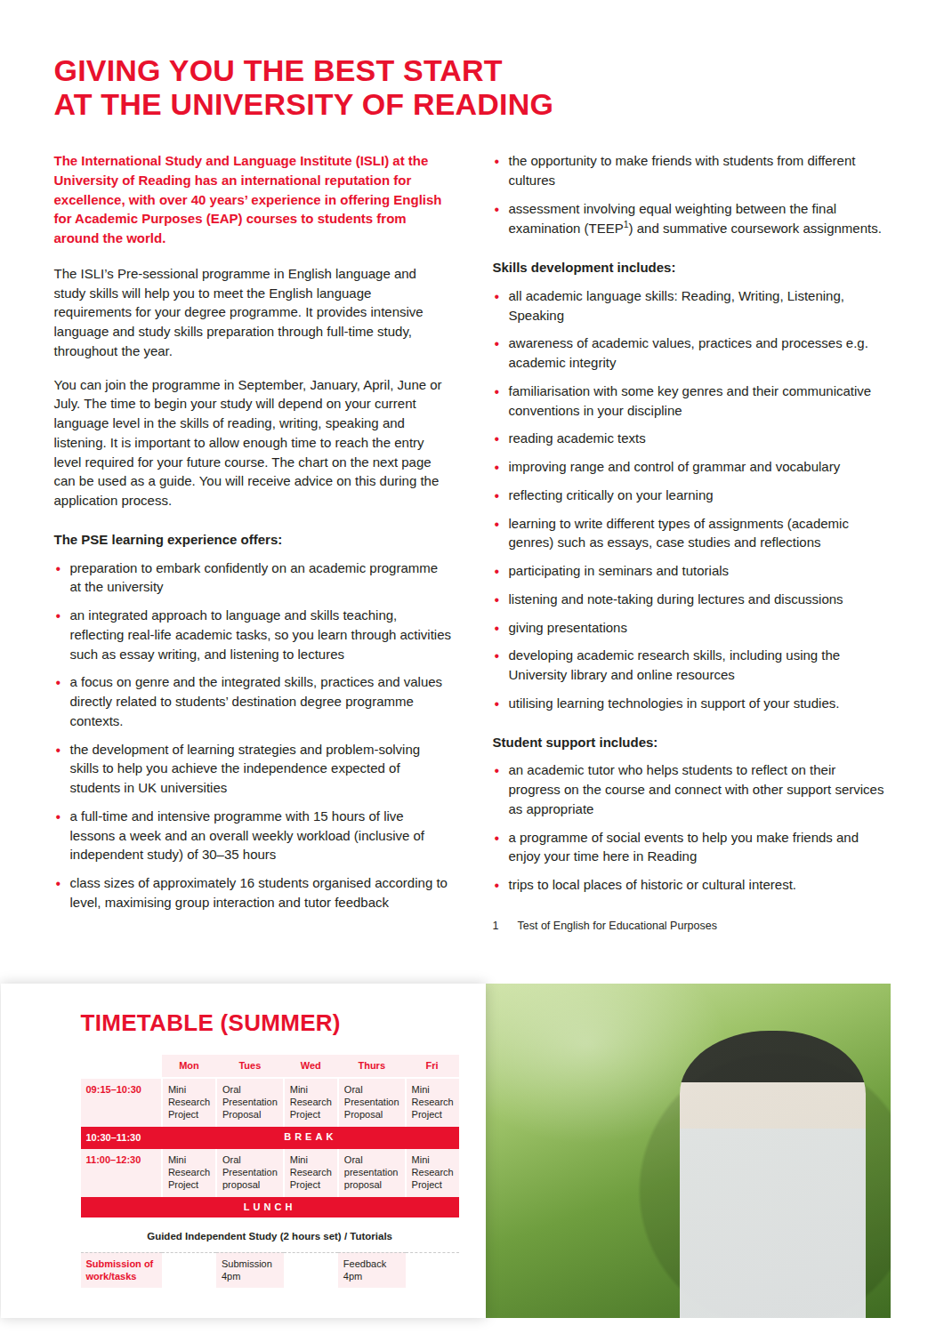Giving you the best start
at the University of Reading
The International Study and Language Institute (ISLI) at the University of Reading has an international reputation for excellence, with over 40 years’ experience in offering English for Academic Purposes (EAP) courses to students from around the world.
The ISLI’s Pre-sessional programme in English language and study skills will help you to meet the English language requirements for your degree programme. It provides intensive language and study skills preparation through full-time study, throughout the year.
You can join the programme in September, January, April, June or July. The time to begin your study will depend on your current language level in the skills of reading, writing, speaking and listening. It is important to allow enough time to reach the entry level required for your future course. The chart on the next page can be used as a guide. You will receive advice on this during the application process.
The PSE learning experience offers:
preparation to embark confidently on an academic programme at the university
an integrated approach to language and skills teaching, reflecting real-life academic tasks, so you learn through activities such as essay writing, and listening to lectures
a focus on genre and the integrated skills, practices and values directly related to students’ destination degree programme contexts.
the development of learning strategies and problem-solving skills to help you achieve the independence expected of students in UK universities
a full-time and intensive programme with 15 hours of live lessons a week and an overall weekly workload (inclusive of independent study) of 30–35 hours
class sizes of approximately 16 students organised according to level, maximising group interaction and tutor feedback
the opportunity to make friends with students from different cultures
assessment involving equal weighting between the final examination (TEEP1) and summative coursework assignments.
Skills development includes:
all academic language skills: Reading, Writing, Listening, Speaking
awareness of academic values, practices and processes e.g. academic integrity
familiarisation with some key genres and their communicative conventions in your discipline
reading academic texts
improving range and control of grammar and vocabulary
reflecting critically on your learning
learning to write different types of assignments (academic genres) such as essays, case studies and reflections
participating in seminars and tutorials
listening and note-taking during lectures and discussions
giving presentations
developing academic research skills, including using the University library and online resources
utilising learning technologies in support of your studies.
Student support includes:
an academic tutor who helps students to reflect on their progress on the course and connect with other support services as appropriate
a programme of social events to help you make friends and enjoy your time here in Reading
trips to local places of historic or cultural interest.
1 Test of English for Educational Purposes
Timetable (Summer)
| | Mon | Tues | Wed | Thurs | Fri |
| --- | --- | --- | --- | --- | --- |
| 09:15–10:30 | Mini Research Project | Oral Presentation Proposal | Mini Research Project | Oral Presentation Proposal | Mini Research Project |
| 10:30–11:30 | Break |
| 11:00–12:30 | Mini Research Project | Oral Presentation proposal | Mini Research Project | Oral presentation proposal | Mini Research Project |
| Lunch |
| Guided Independent Study (2 hours set) / Tutorials |
| Submission of work/tasks | | Submission 4pm | | Feedback 4pm | |